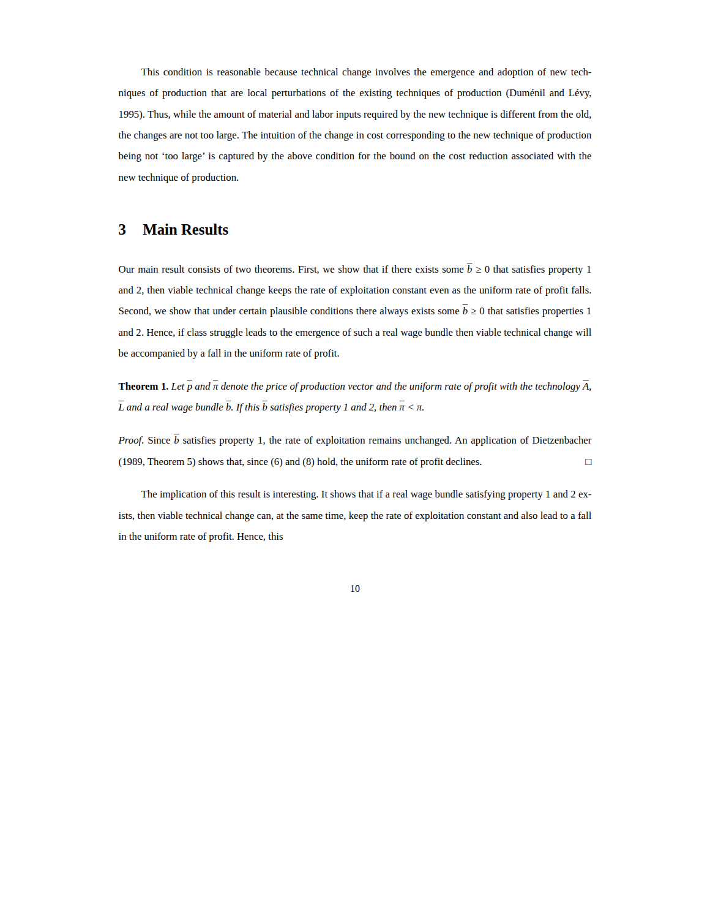This condition is reasonable because technical change involves the emergence and adoption of new techniques of production that are local perturbations of the existing techniques of production (Duménil and Lévy, 1995). Thus, while the amount of material and labor inputs required by the new technique is different from the old, the changes are not too large. The intuition of the change in cost corresponding to the new technique of production being not ‘too large’ is captured by the above condition for the bound on the cost reduction associated with the new technique of production.
3 Main Results
Our main result consists of two theorems. First, we show that if there exists some b ≥ 0 that satisfies property 1 and 2, then viable technical change keeps the rate of exploitation constant even as the uniform rate of profit falls. Second, we show that under certain plausible conditions there always exists some b ≥ 0 that satisfies properties 1 and 2. Hence, if class struggle leads to the emergence of such a real wage bundle then viable technical change will be accompanied by a fall in the uniform rate of profit.
Theorem 1. Let p and π denote the price of production vector and the uniform rate of profit with the technology A, L and a real wage bundle b. If this b satisfies property 1 and 2, then π < π.
Proof. Since b satisfies property 1, the rate of exploitation remains unchanged. An application of Dietzenbacher (1989, Theorem 5) shows that, since (6) and (8) hold, the uniform rate of profit declines. □
The implication of this result is interesting. It shows that if a real wage bundle satisfying property 1 and 2 exists, then viable technical change can, at the same time, keep the rate of exploitation constant and also lead to a fall in the uniform rate of profit. Hence, this
10